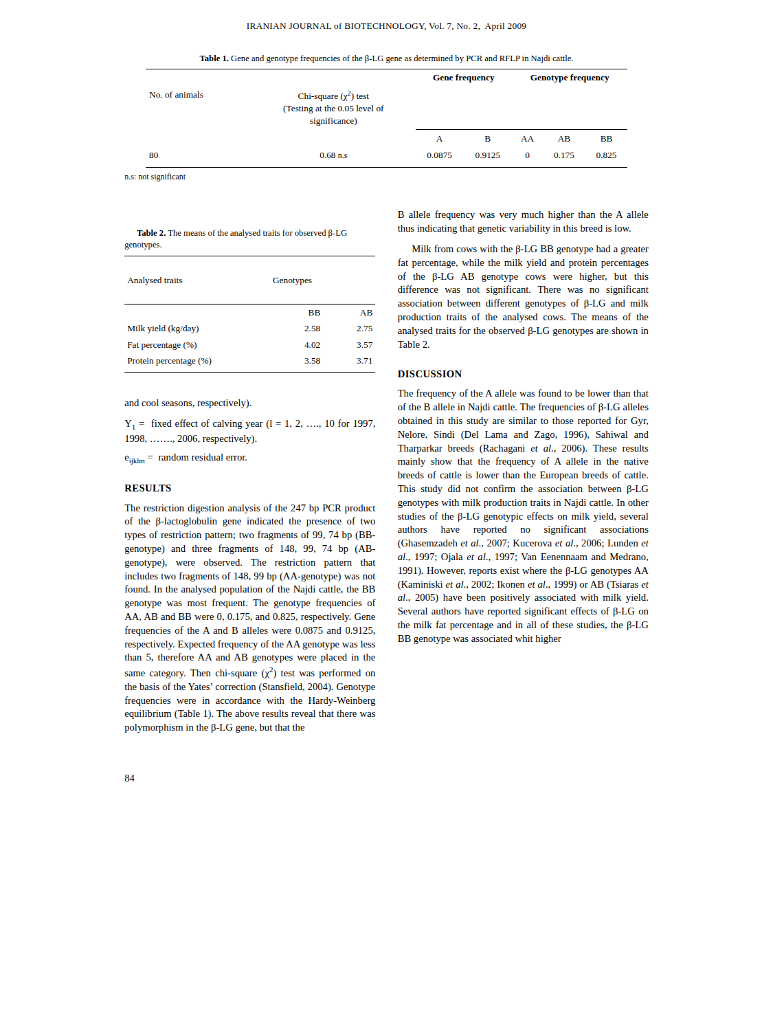IRANIAN JOURNAL of BIOTECHNOLOGY, Vol. 7, No. 2, April 2009
Table 1. Gene and genotype frequencies of the β-LG gene as determined by PCR and RFLP in Najdi cattle.
| | | Gene frequency | Genotype frequency |
| --- | --- | --- | --- |
| No. of animals | Chi-square (χ 2 ) test (Testing at the 0.05 level of significance) | | |
| | | A | B | AA | AB | BB |
| 80 | 0.68 n.s | 0.0875 | 0.9125 | 0 | 0.175 | 0.825 |
n.s: not significant
Table 2. The means of the analysed traits for observed β-LG genotypes.
| Analysed traits | Genotypes |
| --- | --- |
| | BB | AB |
| Milk yield (kg/day) | 2.58 | 2.75 |
| Fat percentage (%) | 4.02 | 3.57 |
| Protein percentage (%) | 3.58 | 3.71 |
and cool seasons, respectively).
Y1 = fixed effect of calving year (l = 1, 2, …., 10 for 1997, 1998, ……., 2006, respectively).
eijklm = random residual error.
RESULTS
The restriction digestion analysis of the 247 bp PCR product of the β-lactoglobulin gene indicated the presence of two types of restriction pattern; two fragments of 99, 74 bp (BB-genotype) and three fragments of 148, 99, 74 bp (AB-genotype), were observed. The restriction pattern that includes two fragments of 148, 99 bp (AA-genotype) was not found. In the analysed population of the Najdi cattle, the BB genotype was most frequent. The genotype frequencies of AA, AB and BB were 0, 0.175, and 0.825, respectively. Gene frequencies of the A and B alleles were 0.0875 and 0.9125, respectively. Expected frequency of the AA genotype was less than 5, therefore AA and AB genotypes were placed in the same category. Then chi-square (χ2) test was performed on the basis of the Yates’ correction (Stansfield, 2004). Genotype frequencies were in accordance with the Hardy-Weinberg equilibrium (Table 1). The above results reveal that there was polymorphism in the β-LG gene, but that the
B allele frequency was very much higher than the A allele thus indicating that genetic variability in this breed is low.
Milk from cows with the β-LG BB genotype had a greater fat percentage, while the milk yield and protein percentages of the β-LG AB genotype cows were higher, but this difference was not significant. There was no significant association between different genotypes of β-LG and milk production traits of the analysed cows. The means of the analysed traits for the observed β-LG genotypes are shown in Table 2.
DISCUSSION
The frequency of the A allele was found to be lower than that of the B allele in Najdi cattle. The frequencies of β-LG alleles obtained in this study are similar to those reported for Gyr, Nelore, Sindi (Del Lama and Zago, 1996), Sahiwal and Tharparkar breeds (Rachagani et al., 2006). These results mainly show that the frequency of A allele in the native breeds of cattle is lower than the European breeds of cattle. This study did not confirm the association between β-LG genotypes with milk production traits in Najdi cattle. In other studies of the β-LG genotypic effects on milk yield, several authors have reported no significant associations (Ghasemzadeh et al., 2007; Kucerova et al., 2006; Lunden et al., 1997; Ojala et al., 1997; Van Eenennaam and Medrano, 1991). However, reports exist where the β-LG genotypes AA (Kaminiski et al., 2002; Ikonen et al., 1999) or AB (Tsiaras et al., 2005) have been positively associated with milk yield. Several authors have reported significant effects of β-LG on the milk fat percentage and in all of these studies, the β-LG BB genotype was associated whit higher
84